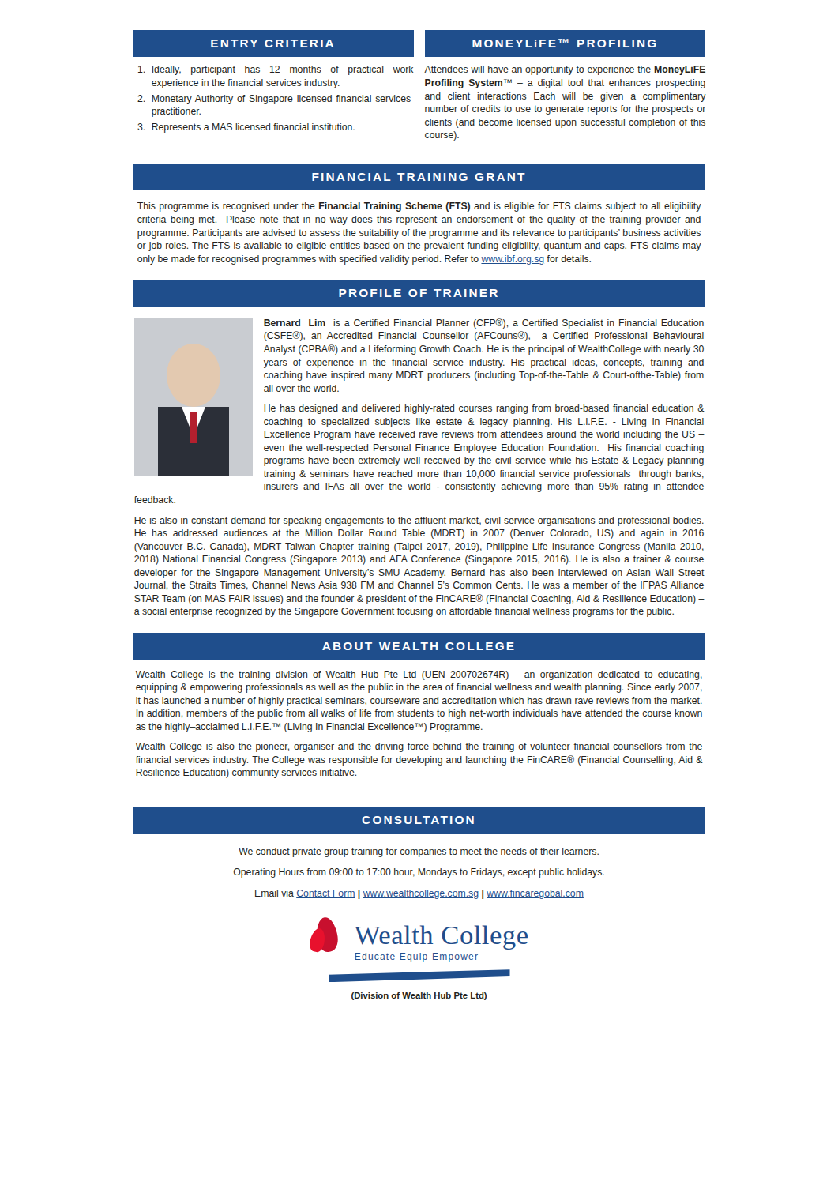ENTRY CRITERIA
Ideally, participant has 12 months of practical work experience in the financial services industry.
Monetary Authority of Singapore licensed financial services practitioner.
Represents a MAS licensed financial institution.
MONEYLi FE™ PROFILING
Attendees will have an opportunity to experience the MoneyLiFE Profiling System™ – a digital tool that enhances prospecting and client interactions Each will be given a complimentary number of credits to use to generate reports for the prospects or clients (and become licensed upon successful completion of this course).
FINANCIAL TRAINING GRANT
This programme is recognised under the Financial Training Scheme (FTS) and is eligible for FTS claims subject to all eligibility criteria being met. Please note that in no way does this represent an endorsement of the quality of the training provider and programme. Participants are advised to assess the suitability of the programme and its relevance to participants’ business activities or job roles. The FTS is available to eligible entities based on the prevalent funding eligibility, quantum and caps. FTS claims may only be made for recognised programmes with specified validity period. Refer to www.ibf.org.sg for details.
PROFILE OF TRAINER
Bernard Lim is a Certified Financial Planner (CFP®), a Certified Specialist in Financial Education (CSFE®), an Accredited Financial Counsellor (AFCouns®), a Certified Professional Behavioural Analyst (CPBA®) and a Lifeforming Growth Coach. He is the principal of WealthCollege with nearly 30 years of experience in the financial service industry. His practical ideas, concepts, training and coaching have inspired many MDRT producers (including Top-of-the-Table & Court-ofthe-Table) from all over the world.
He has designed and delivered highly-rated courses ranging from broad-based financial education & coaching to specialized subjects like estate & legacy planning. His L.i.F.E. - Living in Financial Excellence Program have received rave reviews from attendees around the world including the US – even the well-respected Personal Finance Employee Education Foundation. His financial coaching programs have been extremely well received by the civil service while his Estate & Legacy planning training & seminars have reached more than 10,000 financial service professionals through banks, insurers and IFAs all over the world - consistently achieving more than 95% rating in attendee feedback.
He is also in constant demand for speaking engagements to the affluent market, civil service organisations and professional bodies. He has addressed audiences at the Million Dollar Round Table (MDRT) in 2007 (Denver Colorado, US) and again in 2016 (Vancouver B.C. Canada), MDRT Taiwan Chapter training (Taipei 2017, 2019), Philippine Life Insurance Congress (Manila 2010, 2018) National Financial Congress (Singapore 2013) and AFA Conference (Singapore 2015, 2016). He is also a trainer & course developer for the Singapore Management University’s SMU Academy. Bernard has also been interviewed on Asian Wall Street Journal, the Straits Times, Channel News Asia 938 FM and Channel 5’s Common Cents. He was a member of the IFPAS Alliance STAR Team (on MAS FAIR issues) and the founder & president of the FinCARE® (Financial Coaching, Aid & Resilience Education) – a social enterprise recognized by the Singapore Government focusing on affordable financial wellness programs for the public.
ABOUT WEALTH COLLEGE
Wealth College is the training division of Wealth Hub Pte Ltd (UEN 200702674R) – an organization dedicated to educating, equipping & empowering professionals as well as the public in the area of financial wellness and wealth planning. Since early 2007, it has launched a number of highly practical seminars, courseware and accreditation which has drawn rave reviews from the market. In addition, members of the public from all walks of life from students to high net-worth individuals have attended the course known as the highly–acclaimed L.I.F.E.™ (Living In Financial Excellence™) Programme.
Wealth College is also the pioneer, organiser and the driving force behind the training of volunteer financial counsellors from the financial services industry. The College was responsible for developing and launching the FinCARE® (Financial Counselling, Aid & Resilience Education) community services initiative.
CONSULTATION
We conduct private group training for companies to meet the needs of their learners.
Operating Hours from 09:00 to 17:00 hour, Mondays to Fridays, except public holidays.
Email via Contact Form | www.wealthcollege.com.sg | www.fincaregobal.com
Wealth College
Educate Equip Empower
(Division of Wealth Hub Pte Ltd)